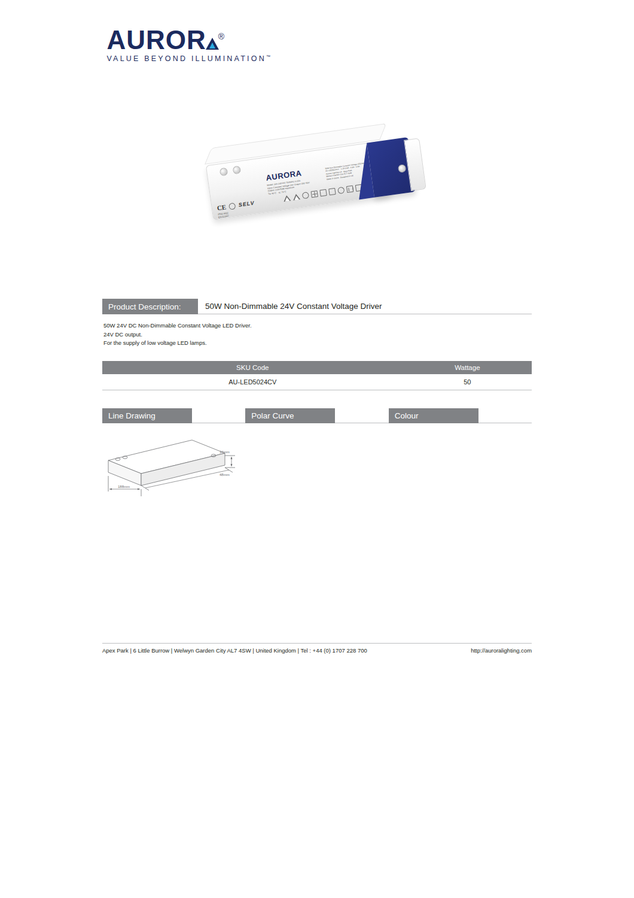AUROR ®
VALUE BEYOND ILLUMINATION™
AURORA
Model: 220-240VAC 50/60Hz 0.15A
Input: Constant Voltage 24V Output 150~50V
Output: 2.0A/50W maximum
Ta: 40°C tc: 70°C
50W Non-Dimmable Constant Voltage LED Driver
AU-LED5024CV 1.2A 0.6A 0.6A 0.6A
Aurora Lighting Ltd Apex Park
Welwyn Garden City AL7 4SW
Made in China Designed in UK
CE SELV
IP20 IK02
EN 61347
EN 61000
Product Description:
50W Non-Dimmable 24V Constant Voltage Driver
50W 24V DC Non-Dimmable Constant Voltage LED Driver.
24V DC output.
For the supply of low voltage LED lamps.
| SKU Code | Wattage |
| --- | --- |
| AU-LED5024CV | 50 |
Line Drawing
Polar Curve
Colour
188mm 34mm 48mm
Apex Park | 6 Little Burrow | Welwyn Garden City AL7 4SW | United Kingdom | Tel : +44 (0) 1707 228 700
http://auroralighting.com